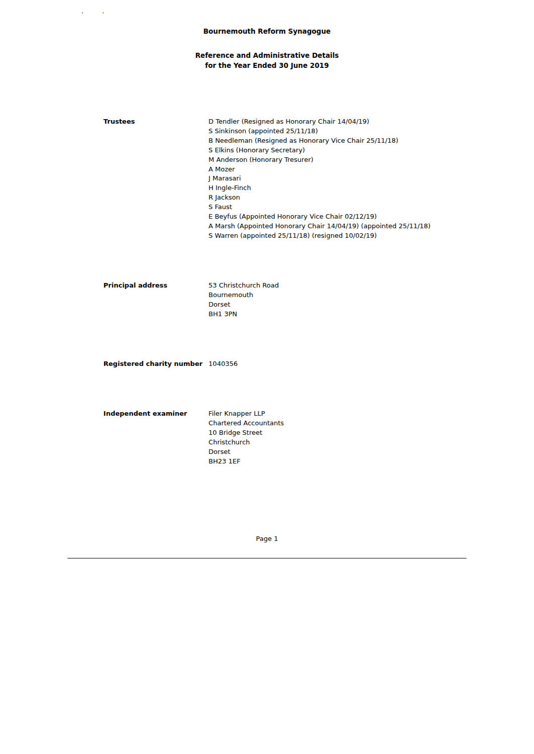' '
Bournemouth Reform Synagogue
Reference and Administrative Details for the Year Ended 30 June 2019
| Trustees | D Tendler (Resigned as Honorary Chair 14/04/19) S Sinkinson (appointed 25/11/18) B Needleman (Resigned as Honorary Vice Chair 25/11/18) S Elkins (Honorary Secretary) M Anderson (Honorary Tresurer) A Mozer J Marasari H Ingle-Finch R Jackson S Faust E Beyfus (Appointed Honorary Vice Chair 02/12/19) A Marsh (Appointed Honorary Chair 14/04/19) (appointed 25/11/18) S Warren (appointed 25/11/18) (resigned 10/02/19) |
| Principal address | 53 Christchurch Road Bournemouth Dorset BH1 3PN |
| Registered charity number | 1040356 |
| Independent examiner | Filer Knapper LLP Chartered Accountants 10 Bridge Street Christchurch Dorset BH23 1EF |
Page 1